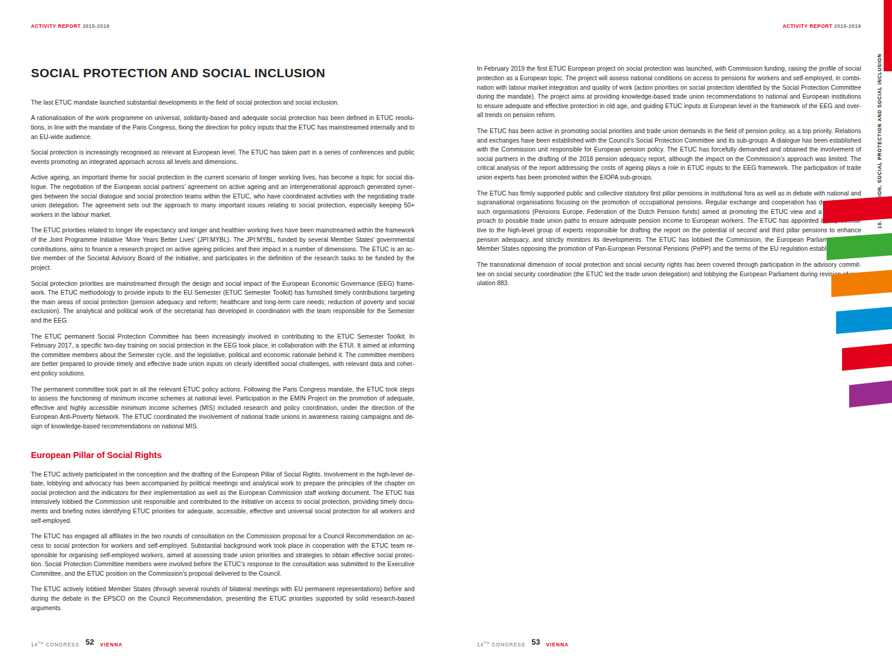Activity Report 2015-2019
Social protection and social inclusion
The last ETUC mandate launched substantial developments in the field of social protection and social inclusion.
A rationalisation of the work programme on universal, solidarity-based and adequate social protection has been defined in ETUC resolutions, in line with the mandate of the Paris Congress, fixing the direction for policy inputs that the ETUC has mainstreamed internally and to an EU-wide audience.
Social protection is increasingly recognised as relevant at European level. The ETUC has taken part in a series of conferences and public events promoting an integrated approach across all levels and dimensions.
Active ageing, an important theme for social protection in the current scenario of longer working lives, has become a topic for social dialogue. The negotiation of the European social partners’ agreement on active ageing and an intergenerational approach generated synergies between the social dialogue and social protection teams within the ETUC, who have coordinated activities with the negotiating trade union delegation. The agreement sets out the approach to many important issues relating to social protection, especially keeping 50+ workers in the labour market.
The ETUC priorities related to longer life expectancy and longer and healthier working lives have been mainstreamed within the framework of the Joint Programme Initiative ‘More Years Better Lives’ (JPI:MYBL). The JPI:MYBL, funded by several Member States’ governmental contributions, aims to finance a research project on active ageing policies and their impact in a number of dimensions. The ETUC is an active member of the Societal Advisory Board of the initiative, and participates in the definition of the research tasks to be funded by the project.
Social protection priorities are mainstreamed through the design and social impact of the European Economic Governance (EEG) framework. The ETUC methodology to provide inputs to the EU Semester (ETUC Semester Toolkit) has furnished timely contributions targeting the main areas of social protection (pension adequacy and reform; healthcare and long-term care needs; reduction of poverty and social exclusion). The analytical and political work of the secretariat has developed in coordination with the team responsible for the Semester and the EEG.
The ETUC permanent Social Protection Committee has been increasingly involved in contributing to the ETUC Semester Toolkit. In February 2017, a specific two-day training on social protection in the EEG took place, in collaboration with the ETUI. It aimed at informing the committee members about the Semester cycle, and the legislative, political and economic rationale behind it. The committee members are better prepared to provide timely and effective trade union inputs on clearly identified social challenges, with relevant data and coherent policy solutions.
The permanent committee took part in all the relevant ETUC policy actions. Following the Paris Congress mandate, the ETUC took steps to assess the functioning of minimum income schemes at national level. Participation in the EMIN Project on the promotion of adequate, effective and highly accessible minimum income schemes (MIS) included research and policy coordination, under the direction of the European Anti-Poverty Network. The ETUC coordinated the involvement of national trade unions in awareness raising campaigns and design of knowledge-based recommendations on national MIS.
European Pillar of Social Rights
The ETUC actively participated in the conception and the drafting of the European Pillar of Social Rights. Involvement in the high-level debate, lobbying and advocacy has been accompanied by political meetings and analytical work to prepare the principles of the chapter on social protection and the indicators for their implementation as well as the European Commission staff working document. The ETUC has intensively lobbied the Commission unit responsible and contributed to the initiative on access to social protection, providing timely documents and briefing notes identifying ETUC priorities for adequate, accessible, effective and universal social protection for all workers and self-employed.
The ETUC has engaged all affiliates in the two rounds of consultation on the Commission proposal for a Council Recommendation on access to social protection for workers and self-employed. Substantial background work took place in cooperation with the ETUC team responsible for organising self-employed workers, aimed at assessing trade union priorities and strategies to obtain effective social protection. Social Protection Committee members were involved before the ETUC’s response to the consultation was submitted to the Executive Committee, and the ETUC position on the Commission’s proposal delivered to the Council.
The ETUC actively lobbied Member States (through several rounds of bilateral meetings with EU permanent representations) before and during the debate in the EPSCO on the Council Recommendation, presenting the ETUC priorities supported by solid research-based arguments.
14th congress 52 Vienna
Activity Report 2015-2019
10. Migration, social protection and social inclusion
In February 2019 the first ETUC European project on social protection was launched, with Commission funding, raising the profile of social protection as a European topic. The project will assess national conditions on access to pensions for workers and self-employed, in combination with labour market integration and quality of work (action priorities on social protection identified by the Social Protection Committee during the mandate). The project aims at providing knowledge-based trade union recommendations to national and European institutions to ensure adequate and effective protection in old age, and guiding ETUC inputs at European level in the framework of the EEG and overall trends on pension reform.
The ETUC has been active in promoting social priorities and trade union demands in the field of pension policy, as a top priority. Relations and exchanges have been established with the Council’s Social Protection Committee and its sub-groups. A dialogue has been established with the Commission unit responsible for European pension policy. The ETUC has forcefully demanded and obtained the involvement of social partners in the drafting of the 2018 pension adequacy report, although the impact on the Commission’s approach was limited. The critical analysis of the report addressing the costs of ageing plays a role in ETUC inputs to the EEG framework. The participation of trade union experts has been promoted within the EIOPA sub-groups.
The ETUC has firmly supported public and collective statutory first pillar pensions in institutional fora as well as in debate with national and supranational organisations focusing on the promotion of occupational pensions. Regular exchange and cooperation has developed with such organisations (Pensions Europe, Federation of the Dutch Pension funds) aimed at promoting the ETUC view and a balanced approach to possible trade union paths to ensure adequate pension income to European workers. The ETUC has appointed its representative to the high-level group of experts responsible for drafting the report on the potential of second and third pillar pensions to enhance pension adequacy, and strictly monitors its developments. The ETUC has lobbied the Commission, the European Parliament and the Member States opposing the promotion of Pan-European Personal Pensions (PePP) and the terms of the EU regulation establishing them.
The transnational dimension of social protection and social security rights has been covered through participation in the advisory committee on social security coordination (the ETUC led the trade union delegation) and lobbying the European Parliament during revision of regulation 883.
14th congress 53 Vienna